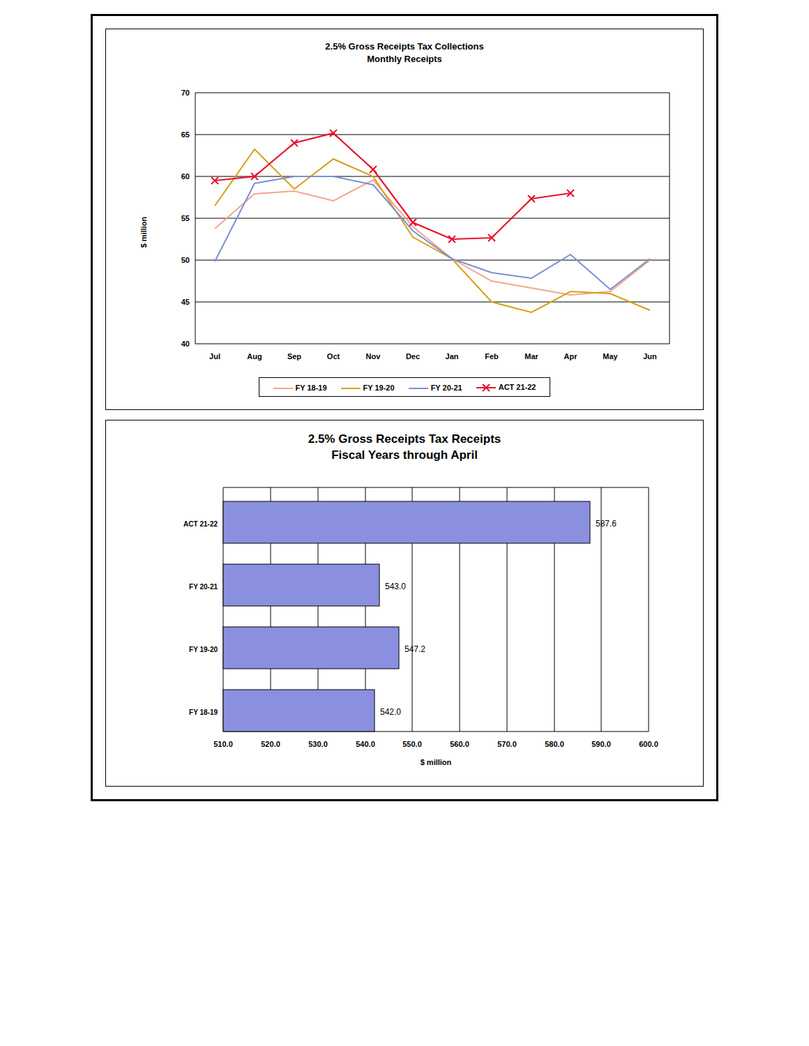2.5% Gross Receipts Tax Collections
Monthly Receipts
70 65 60 55 50 45 40 $ million Jul Aug Sep Oct Nov Dec Jan Feb Mar Apr May Jun
FY 18-19 FY 19-20 FY 20-21 ACT 21-22
2.5% Gross Receipts Tax Receipts
Fiscal Years through April
587.6 ACT 21-22 543.0 FY 20-21 547.2 FY 19-20 542.0 FY 18-19 510.0 520.0 530.0 540.0 550.0 560.0 570.0 580.0 590.0 600.0 $ million